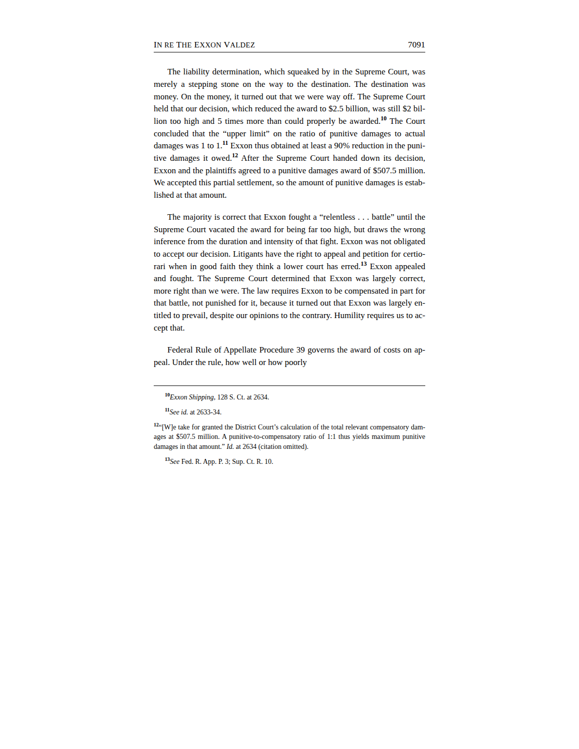IN RE THE EXXON VALDEZ 7091
The liability determination, which squeaked by in the Supreme Court, was merely a stepping stone on the way to the destination. The destination was money. On the money, it turned out that we were way off. The Supreme Court held that our decision, which reduced the award to $2.5 billion, was still $2 billion too high and 5 times more than could properly be awarded.10 The Court concluded that the “upper limit” on the ratio of punitive damages to actual damages was 1 to 1.11 Exxon thus obtained at least a 90% reduction in the punitive damages it owed.12 After the Supreme Court handed down its decision, Exxon and the plaintiffs agreed to a punitive damages award of $507.5 million. We accepted this partial settlement, so the amount of punitive damages is established at that amount.
The majority is correct that Exxon fought a “relentless . . . battle” until the Supreme Court vacated the award for being far too high, but draws the wrong inference from the duration and intensity of that fight. Exxon was not obligated to accept our decision. Litigants have the right to appeal and petition for certiorari when in good faith they think a lower court has erred.13 Exxon appealed and fought. The Supreme Court determined that Exxon was largely correct, more right than we were. The law requires Exxon to be compensated in part for that battle, not punished for it, because it turned out that Exxon was largely entitled to prevail, despite our opinions to the contrary. Humility requires us to accept that.
Federal Rule of Appellate Procedure 39 governs the award of costs on appeal. Under the rule, how well or how poorly
10Exxon Shipping, 128 S. Ct. at 2634.
11See id. at 2633-34.
12“[W]e take for granted the District Court’s calculation of the total relevant compensatory damages at $507.5 million. A punitive-to-compensatory ratio of 1:1 thus yields maximum punitive damages in that amount.” Id. at 2634 (citation omitted).
13See Fed. R. App. P. 3; Sup. Ct. R. 10.